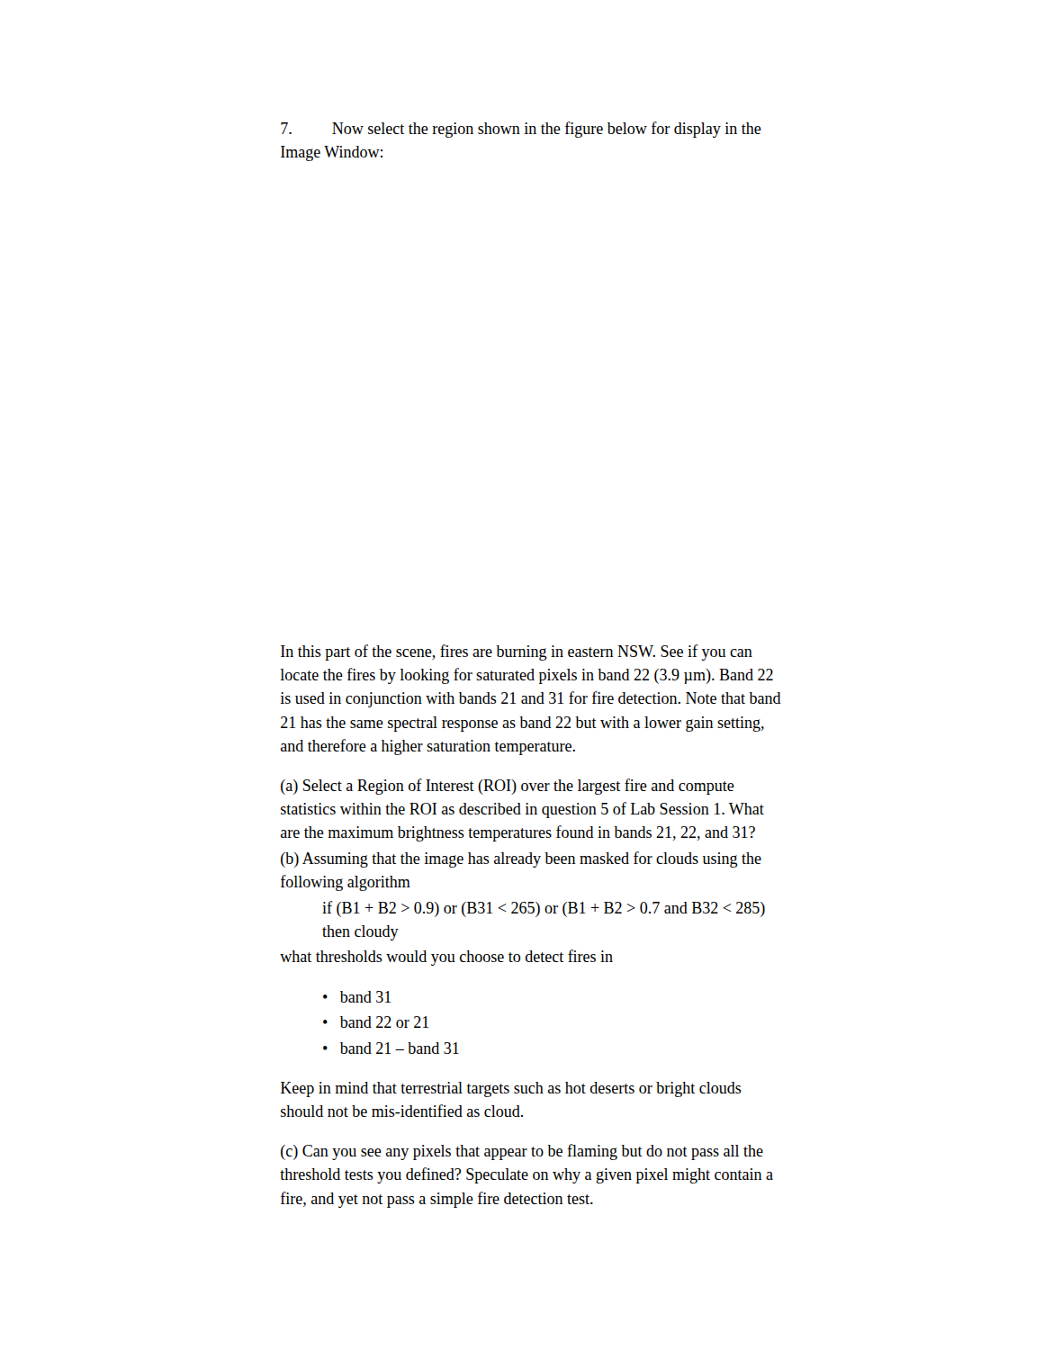7. Now select the region shown in the figure below for display in the Image Window:
In this part of the scene, fires are burning in eastern NSW. See if you can locate the fires by looking for saturated pixels in band 22 (3.9 µm). Band 22 is used in conjunction with bands 21 and 31 for fire detection. Note that band 21 has the same spectral response as band 22 but with a lower gain setting, and therefore a higher saturation temperature.
(a) Select a Region of Interest (ROI) over the largest fire and compute statistics within the ROI as described in question 5 of Lab Session 1. What are the maximum brightness temperatures found in bands 21, 22, and 31?
(b) Assuming that the image has already been masked for clouds using the following algorithm
if (B1 + B2 > 0.9) or (B31 < 265) or (B1 + B2 > 0.7 and B32 < 285) then cloudy
what thresholds would you choose to detect fires in
band 31
band 22 or 21
band 21 – band 31
Keep in mind that terrestrial targets such as hot deserts or bright clouds should not be mis-identified as cloud.
(c) Can you see any pixels that appear to be flaming but do not pass all the threshold tests you defined? Speculate on why a given pixel might contain a fire, and yet not pass a simple fire detection test.